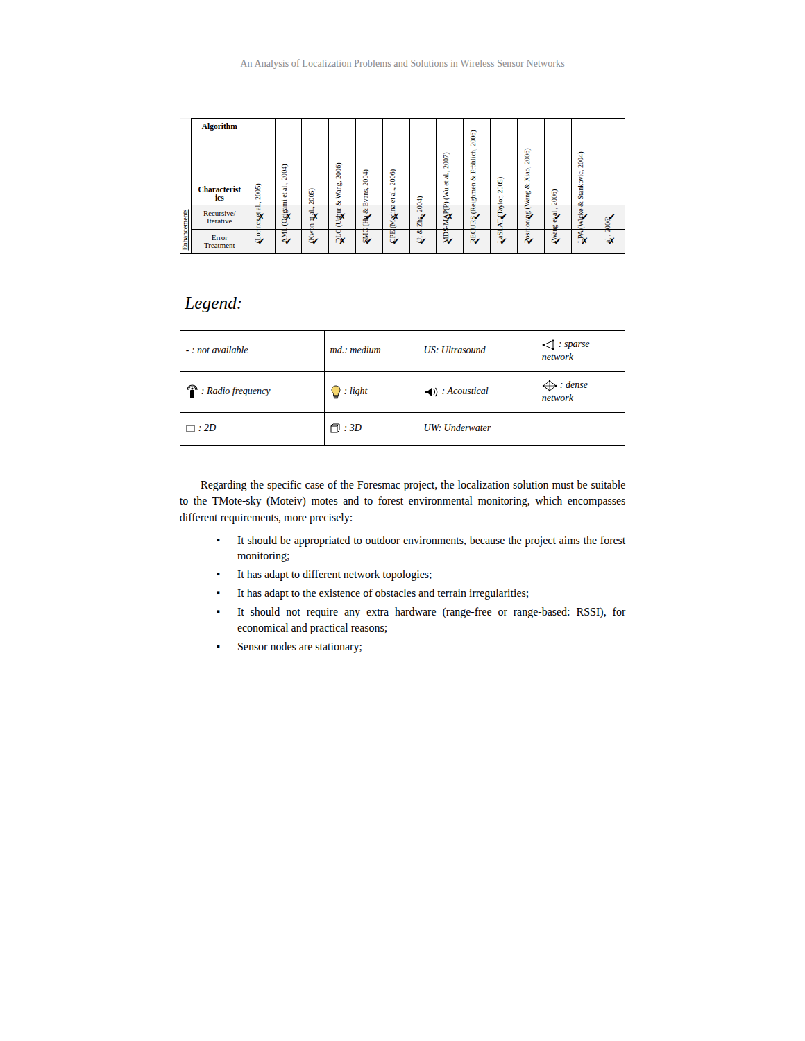An Analysis of Localization Problems and Solutions in Wireless Sensor Networks
| | Algorithm Characterist ics | (Lorincz et al., 2005) | AML (Ocigami et al., 2004) | (Kwon et al., 2005) | DLC (Ushur & Wang, 2006) | SMC (Hu & Evans, 2004) | CPE (Medina et al., 2006) | (Ji & Zha, 2004) | MDS-MAP(P) (Wu et al., 2007) | RECURS (Reighmen & Fröhlich, 2006) | LaSLAT (Taylor, 2005) | Positioning (Wang & Xiao, 2006) | (Wang et al., 2006) | LPA (Wicke & Stankovic, 2004) | al., 2006) |
| Enhancements | Recursive/ Iterative | ✗ | ✗ | ✗ | ✗ | ✔ | ✗ | ✔ | ✗ | ✔ | ✔ | ✔ | ✔ | ✔ | ✔ |
| Error Treatment | ✔ | ✔ | ✔ | ✗ | ✔ | ✔ | ✔ | ✔ | ✔ | ✔ | ✔ | ✔ | ✗ | ✗ |
Legend:
| - : not available | md.: medium | US: Ultrasound | : sparse network |
| : Radio frequency | : light | : Acoustical | : dense network |
| : 2D | : 3D | UW: Underwater | |
Regarding the specific case of the Foresmac project, the localization solution must be suitable to the TMote-sky (Moteiv) motes and to forest environmental monitoring, which encompasses different requirements, more precisely:
It should be appropriated to outdoor environments, because the project aims the forest monitoring;
It has adapt to different network topologies;
It has adapt to the existence of obstacles and terrain irregularities;
It should not require any extra hardware (range-free or range-based: RSSI), for economical and practical reasons;
Sensor nodes are stationary;